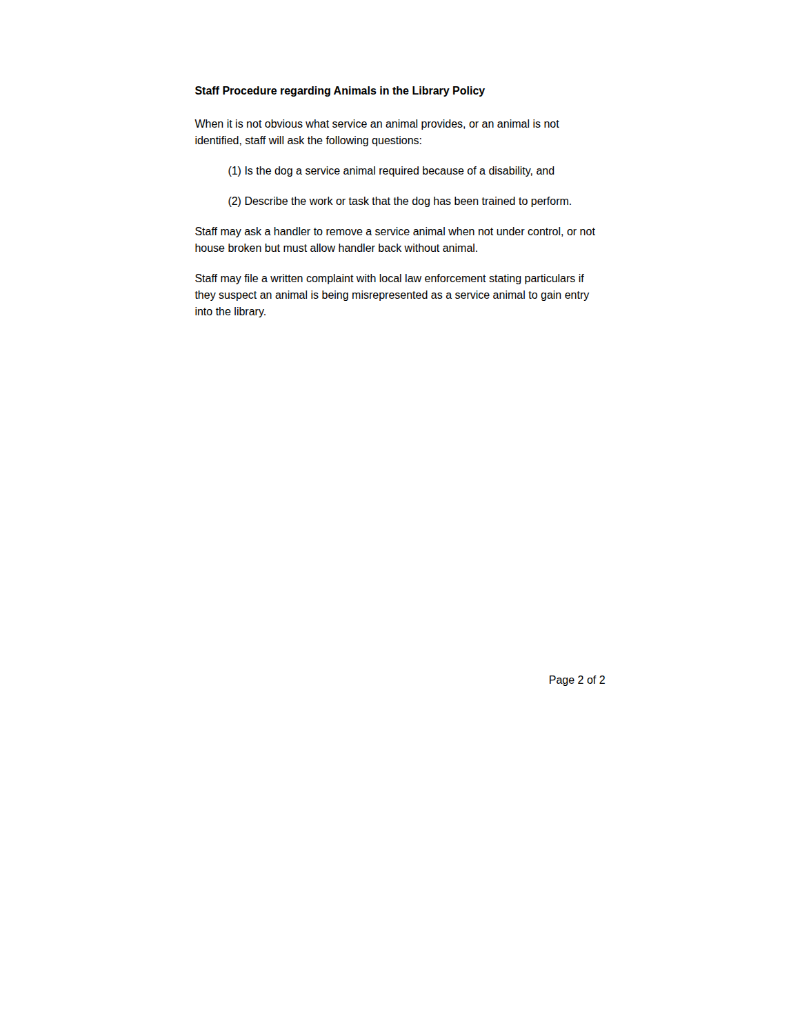Staff Procedure regarding Animals in the Library Policy
When it is not obvious what service an animal provides, or an animal is not identified, staff will ask the following questions:
(1) Is the dog a service animal required because of a disability, and
(2) Describe the work or task that the dog has been trained to perform.
Staff may ask a handler to remove a service animal when not under control, or not house broken but must allow handler back without animal.
Staff may file a written complaint with local law enforcement stating particulars if they suspect an animal is being misrepresented as a service animal to gain entry into the library.
Page 2 of 2